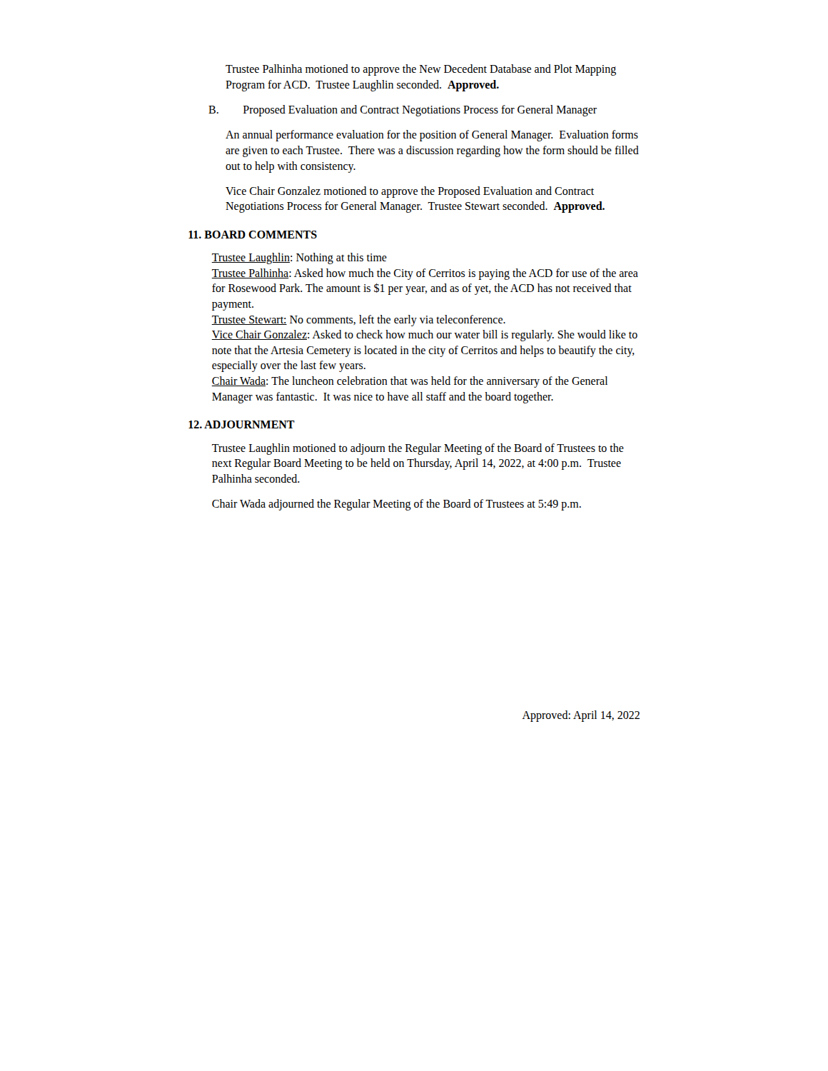Trustee Palhinha motioned to approve the New Decedent Database and Plot Mapping Program for ACD. Trustee Laughlin seconded. Approved.
B. Proposed Evaluation and Contract Negotiations Process for General Manager
An annual performance evaluation for the position of General Manager. Evaluation forms are given to each Trustee. There was a discussion regarding how the form should be filled out to help with consistency.
Vice Chair Gonzalez motioned to approve the Proposed Evaluation and Contract Negotiations Process for General Manager. Trustee Stewart seconded. Approved.
11. BOARD COMMENTS
Trustee Laughlin: Nothing at this time
Trustee Palhinha: Asked how much the City of Cerritos is paying the ACD for use of the area for Rosewood Park. The amount is $1 per year, and as of yet, the ACD has not received that payment.
Trustee Stewart: No comments, left the early via teleconference.
Vice Chair Gonzalez: Asked to check how much our water bill is regularly. She would like to note that the Artesia Cemetery is located in the city of Cerritos and helps to beautify the city, especially over the last few years.
Chair Wada: The luncheon celebration that was held for the anniversary of the General Manager was fantastic. It was nice to have all staff and the board together.
12. ADJOURNMENT
Trustee Laughlin motioned to adjourn the Regular Meeting of the Board of Trustees to the next Regular Board Meeting to be held on Thursday, April 14, 2022, at 4:00 p.m. Trustee Palhinha seconded.
Chair Wada adjourned the Regular Meeting of the Board of Trustees at 5:49 p.m.
Approved: April 14, 2022